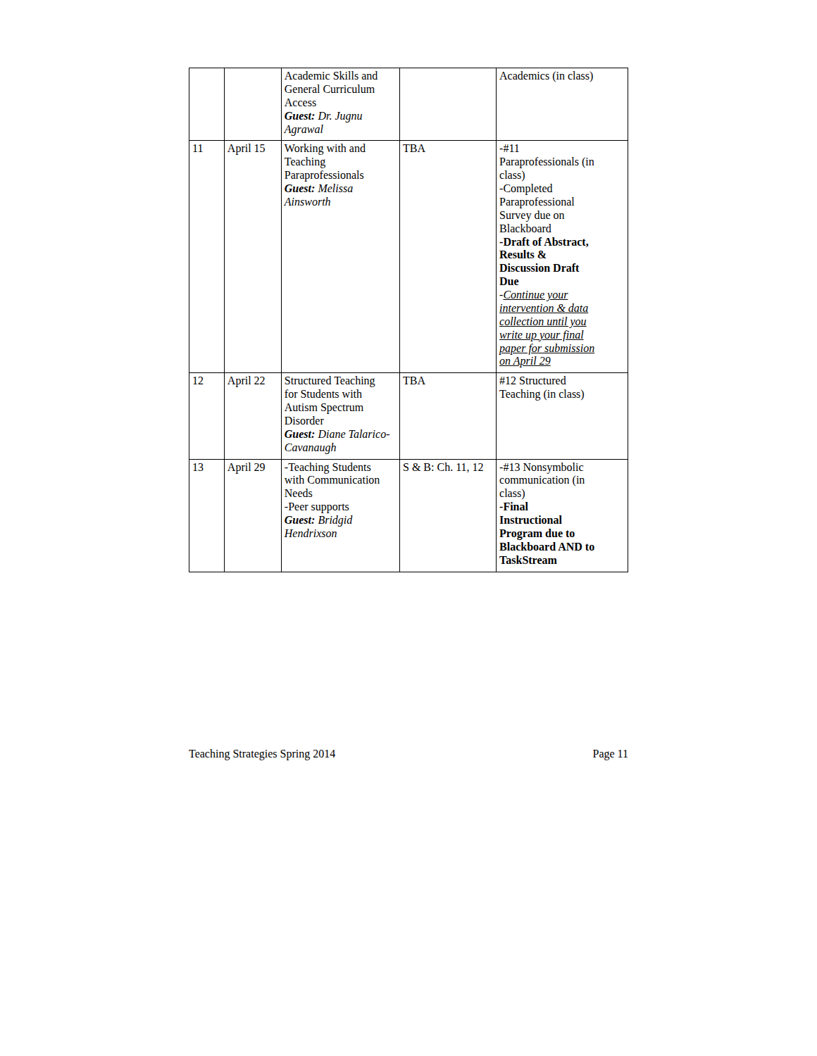| | | Academic Skills and General Curriculum Access Guest: Dr. Jugnu Agrawal | | Academics (in class) |
| 11 | April 15 | Working with and Teaching Paraprofessionals Guest: Melissa Ainsworth | TBA | -#11 Paraprofessionals (in class) -Completed Paraprofessional Survey due on Blackboard -Draft of Abstract, Results & Discussion Draft Due - Continue your intervention & data collection until you write up your final paper for submission on April 29 |
| 12 | April 22 | Structured Teaching for Students with Autism Spectrum Disorder Guest: Diane Talarico- Cavanaugh | TBA | #12 Structured Teaching (in class) |
| 13 | April 29 | -Teaching Students with Communication Needs -Peer supports Guest: Bridgid Hendrixson | S & B: Ch. 11, 12 | -#13 Nonsymbolic communication (in class) -Final Instructional Program due to Blackboard AND to TaskStream |
Teaching Strategies Spring 2014
Page 11